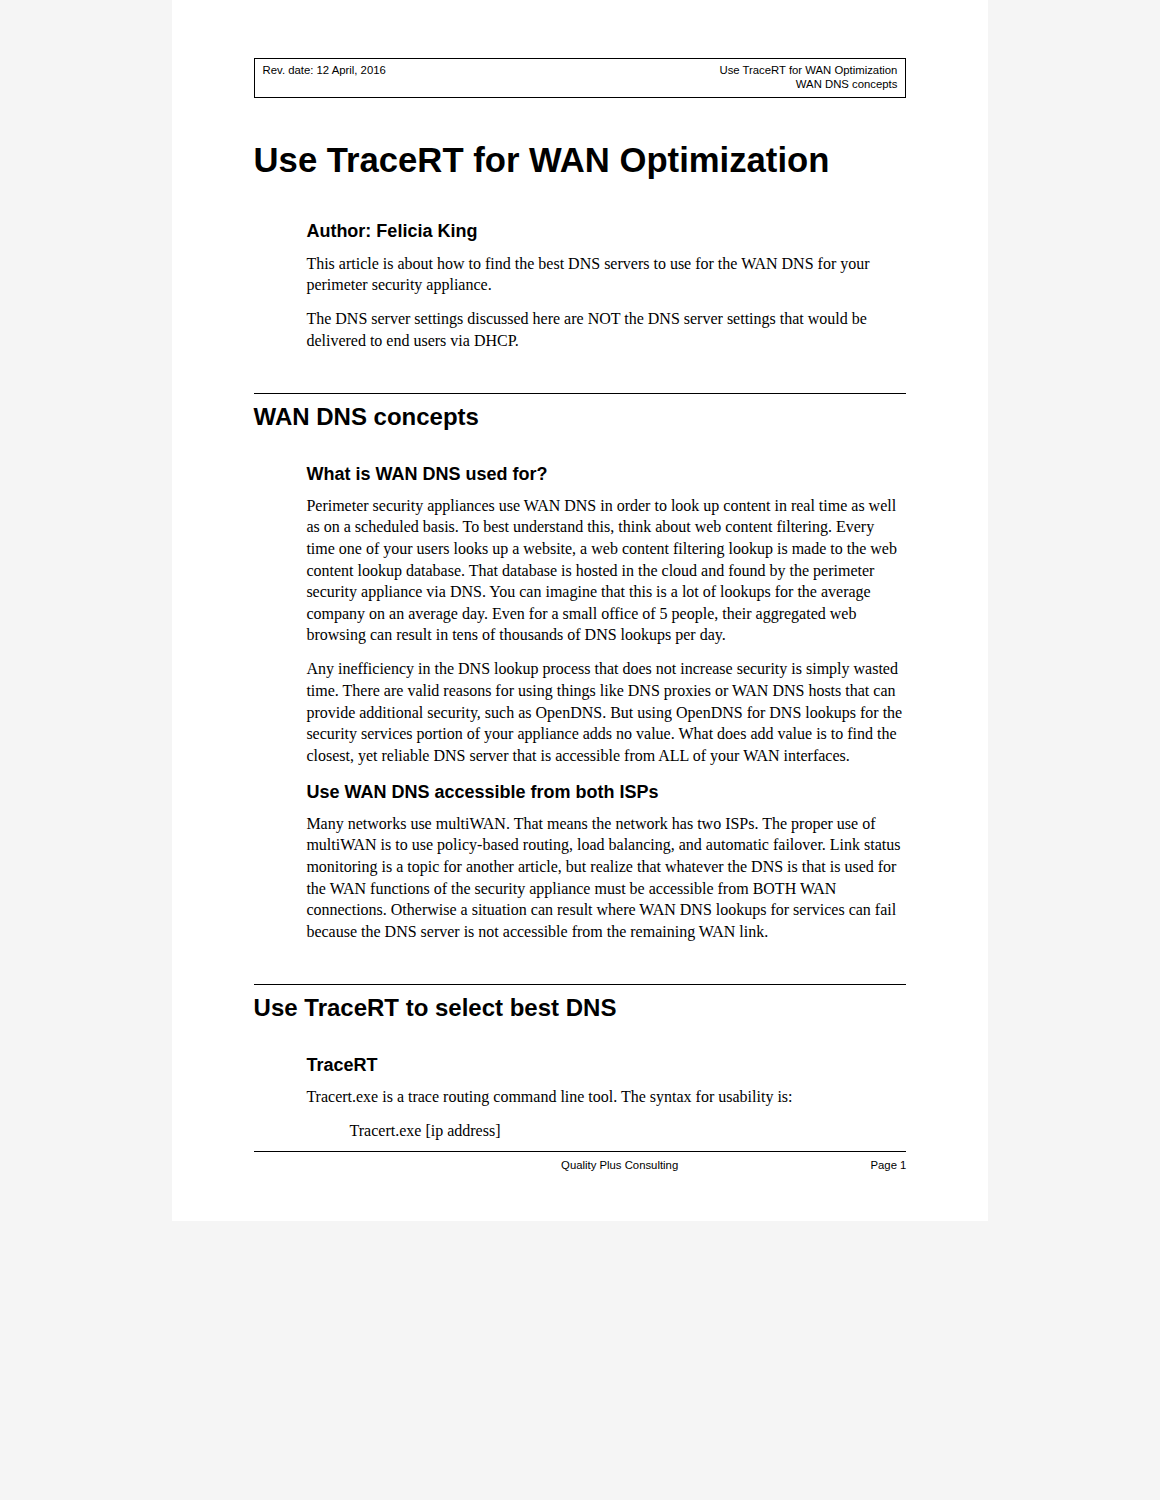Rev. date: 12 April, 2016
Use TraceRT for WAN Optimization
WAN DNS concepts
Use TraceRT for WAN Optimization
Author: Felicia King
This article is about how to find the best DNS servers to use for the WAN DNS for your perimeter security appliance.
The DNS server settings discussed here are NOT the DNS server settings that would be delivered to end users via DHCP.
WAN DNS concepts
What is WAN DNS used for?
Perimeter security appliances use WAN DNS in order to look up content in real time as well as on a scheduled basis. To best understand this, think about web content filtering. Every time one of your users looks up a website, a web content filtering lookup is made to the web content lookup database. That database is hosted in the cloud and found by the perimeter security appliance via DNS. You can imagine that this is a lot of lookups for the average company on an average day. Even for a small office of 5 people, their aggregated web browsing can result in tens of thousands of DNS lookups per day.
Any inefficiency in the DNS lookup process that does not increase security is simply wasted time. There are valid reasons for using things like DNS proxies or WAN DNS hosts that can provide additional security, such as OpenDNS. But using OpenDNS for DNS lookups for the security services portion of your appliance adds no value. What does add value is to find the closest, yet reliable DNS server that is accessible from ALL of your WAN interfaces.
Use WAN DNS accessible from both ISPs
Many networks use multiWAN. That means the network has two ISPs. The proper use of multiWAN is to use policy-based routing, load balancing, and automatic failover. Link status monitoring is a topic for another article, but realize that whatever the DNS is that is used for the WAN functions of the security appliance must be accessible from BOTH WAN connections. Otherwise a situation can result where WAN DNS lookups for services can fail because the DNS server is not accessible from the remaining WAN link.
Use TraceRT to select best DNS
TraceRT
Tracert.exe is a trace routing command line tool. The syntax for usability is:
Tracert.exe [ip address]
Quality Plus Consulting
Page 1